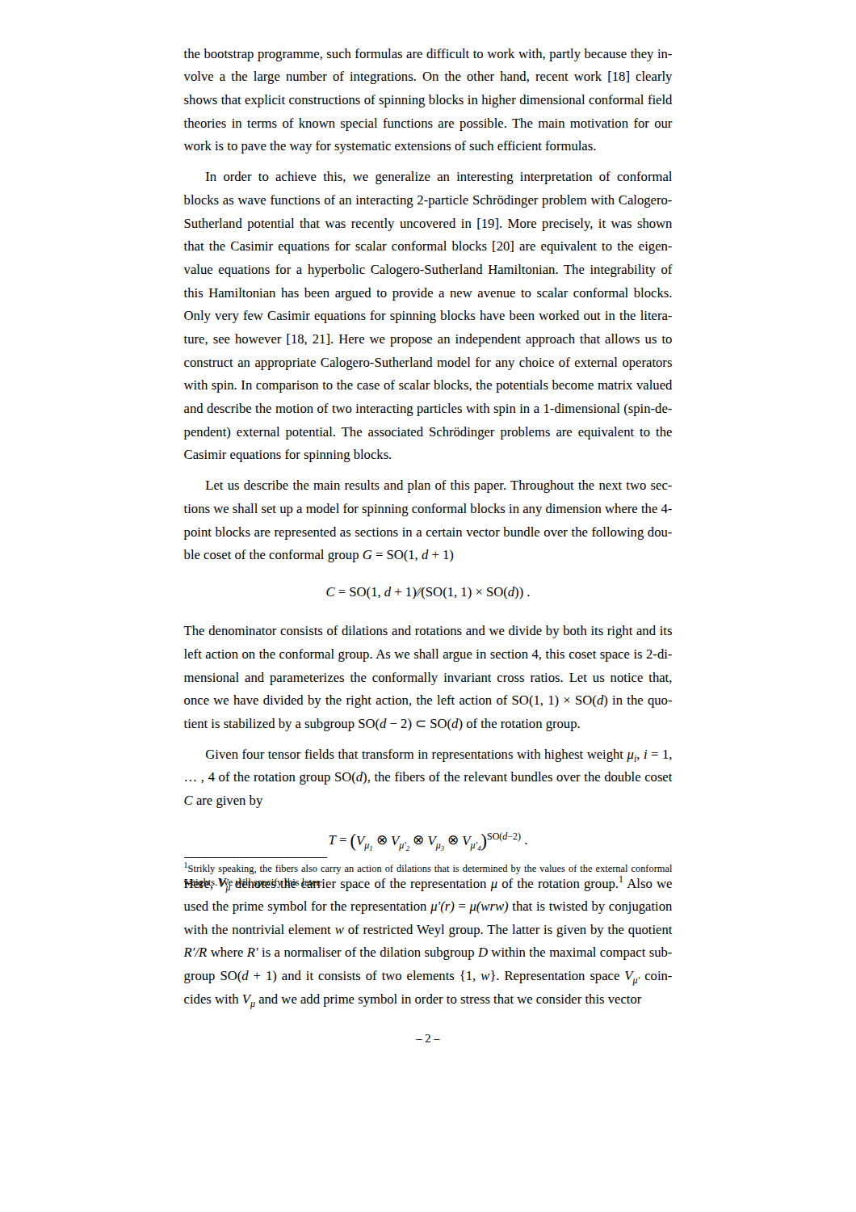the bootstrap programme, such formulas are difficult to work with, partly because they involve a the large number of integrations. On the other hand, recent work [18] clearly shows that explicit constructions of spinning blocks in higher dimensional conformal field theories in terms of known special functions are possible. The main motivation for our work is to pave the way for systematic extensions of such efficient formulas.
In order to achieve this, we generalize an interesting interpretation of conformal blocks as wave functions of an interacting 2-particle Schrödinger problem with Calogero-Sutherland potential that was recently uncovered in [19]. More precisely, it was shown that the Casimir equations for scalar conformal blocks [20] are equivalent to the eigenvalue equations for a hyperbolic Calogero-Sutherland Hamiltonian. The integrability of this Hamiltonian has been argued to provide a new avenue to scalar conformal blocks. Only very few Casimir equations for spinning blocks have been worked out in the literature, see however [18, 21]. Here we propose an independent approach that allows us to construct an appropriate Calogero-Sutherland model for any choice of external operators with spin. In comparison to the case of scalar blocks, the potentials become matrix valued and describe the motion of two interacting particles with spin in a 1-dimensional (spin-dependent) external potential. The associated Schrödinger problems are equivalent to the Casimir equations for spinning blocks.
Let us describe the main results and plan of this paper. Throughout the next two sections we shall set up a model for spinning conformal blocks in any dimension where the 4-point blocks are represented as sections in a certain vector bundle over the following double coset of the conformal group G = SO(1, d + 1)
C = SO(1, d + 1)∕∕(SO(1, 1) × SO(d)) .
The denominator consists of dilations and rotations and we divide by both its right and its left action on the conformal group. As we shall argue in section 4, this coset space is 2-dimensional and parameterizes the conformally invariant cross ratios. Let us notice that, once we have divided by the right action, the left action of SO(1, 1) × SO(d) in the quotient is stabilized by a subgroup SO(d − 2) ⊂ SO(d) of the rotation group.
Given four tensor fields that transform in representations with highest weight μi, i = 1, … , 4 of the rotation group SO(d), the fibers of the relevant bundles over the double coset C are given by
T = (Vμ1 ⊗ Vμ′2 ⊗ Vμ3 ⊗ Vμ′4)SO(d−2) .
Here, Vμ denotes the carrier space of the representation μ of the rotation group.1 Also we used the prime symbol for the representation μ′(r) = μ(wrw) that is twisted by conjugation with the nontrivial element w of restricted Weyl group. The latter is given by the quotient R′/R where R′ is a normaliser of the dilation subgroup D within the maximal compact subgroup SO(d + 1) and it consists of two elements {1, w}. Representation space Vμ′ coincides with Vμ and we add prime symbol in order to stress that we consider this vector
1Strikly speaking, the fibers also carry an action of dilations that is determined by the values of the external conformal weights. We will specify this later.
– 2 –